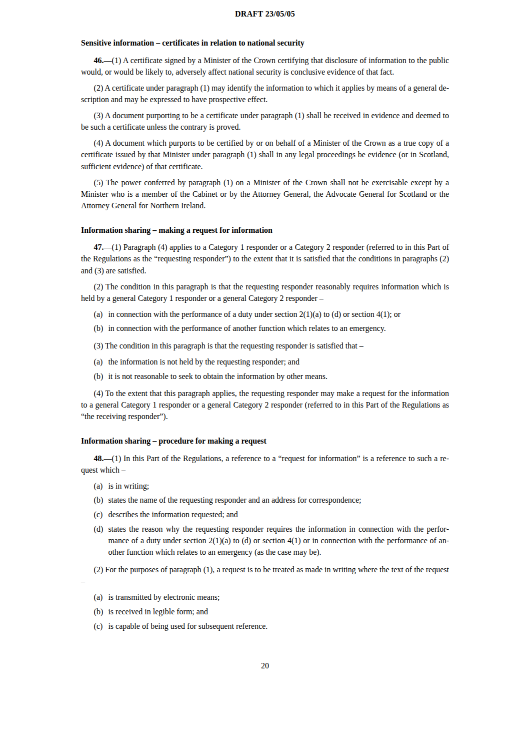DRAFT 23/05/05
Sensitive information – certificates in relation to national security
46.—(1) A certificate signed by a Minister of the Crown certifying that disclosure of information to the public would, or would be likely to, adversely affect national security is conclusive evidence of that fact.
(2) A certificate under paragraph (1) may identify the information to which it applies by means of a general description and may be expressed to have prospective effect.
(3) A document purporting to be a certificate under paragraph (1) shall be received in evidence and deemed to be such a certificate unless the contrary is proved.
(4) A document which purports to be certified by or on behalf of a Minister of the Crown as a true copy of a certificate issued by that Minister under paragraph (1) shall in any legal proceedings be evidence (or in Scotland, sufficient evidence) of that certificate.
(5) The power conferred by paragraph (1) on a Minister of the Crown shall not be exercisable except by a Minister who is a member of the Cabinet or by the Attorney General, the Advocate General for Scotland or the Attorney General for Northern Ireland.
Information sharing – making a request for information
47.—(1) Paragraph (4) applies to a Category 1 responder or a Category 2 responder (referred to in this Part of the Regulations as the “requesting responder”) to the extent that it is satisfied that the conditions in paragraphs (2) and (3) are satisfied.
(2) The condition in this paragraph is that the requesting responder reasonably requires information which is held by a general Category 1 responder or a general Category 2 responder –
(a) in connection with the performance of a duty under section 2(1)(a) to (d) or section 4(1); or
(b) in connection with the performance of another function which relates to an emergency.
(3) The condition in this paragraph is that the requesting responder is satisfied that –
(a) the information is not held by the requesting responder; and
(b) it is not reasonable to seek to obtain the information by other means.
(4) To the extent that this paragraph applies, the requesting responder may make a request for the information to a general Category 1 responder or a general Category 2 responder (referred to in this Part of the Regulations as “the receiving responder”).
Information sharing – procedure for making a request
48.—(1) In this Part of the Regulations, a reference to a “request for information” is a reference to such a request which –
(a) is in writing;
(b) states the name of the requesting responder and an address for correspondence;
(c) describes the information requested; and
(d) states the reason why the requesting responder requires the information in connection with the performance of a duty under section 2(1)(a) to (d) or section 4(1) or in connection with the performance of another function which relates to an emergency (as the case may be).
(2) For the purposes of paragraph (1), a request is to be treated as made in writing where the text of the request –
(a) is transmitted by electronic means;
(b) is received in legible form; and
(c) is capable of being used for subsequent reference.
20